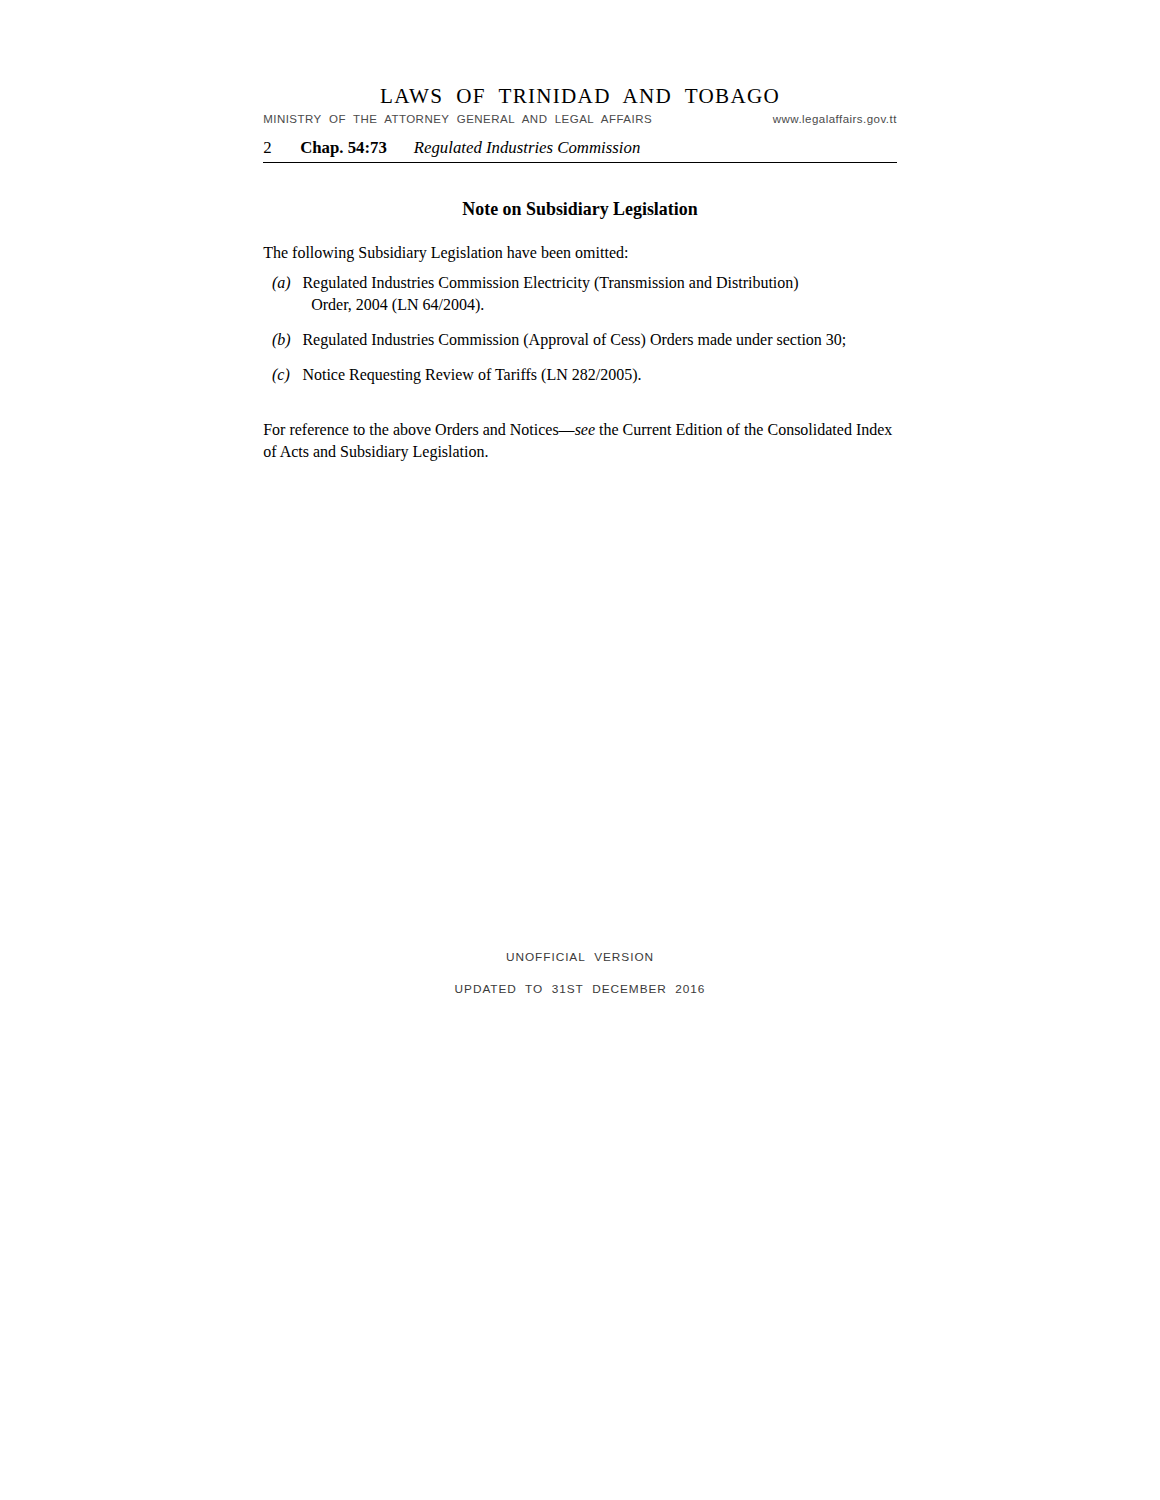LAWS OF TRINIDAD AND TOBAGO
MINISTRY OF THE ATTORNEY GENERAL AND LEGAL AFFAIRS www.legalaffairs.gov.tt
2 Chap. 54:73 Regulated Industries Commission
Note on Subsidiary Legislation
The following Subsidiary Legislation have been omitted:
(a) Regulated Industries Commission Electricity (Transmission and Distribution) Order, 2004 (LN 64/2004).
(b) Regulated Industries Commission (Approval of Cess) Orders made under section 30;
(c) Notice Requesting Review of Tariffs (LN 282/2005).
For reference to the above Orders and Notices—see the Current Edition of the Consolidated Index of Acts and Subsidiary Legislation.
UNOFFICIAL VERSION
UPDATED TO 31ST DECEMBER 2016